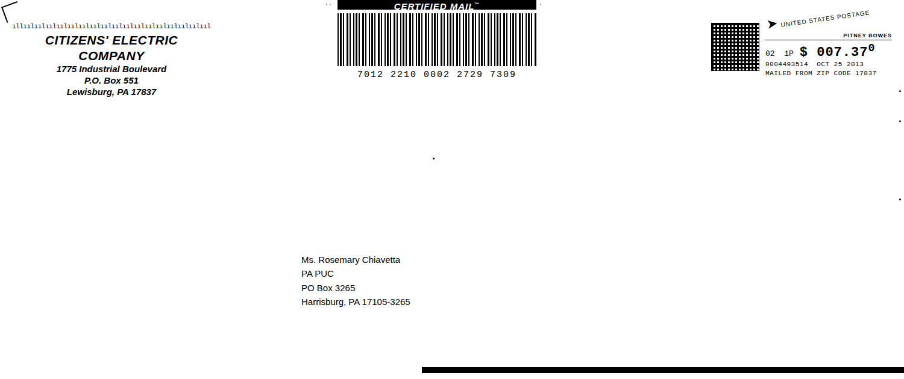· ·
CERTIFIED MAIL™
·
ıllıılıılıılıılıılıılıılıılıılıılıılıılıılıılıılıılıılıılıılıılıılıılıılı
CITIZENS' ELECTRIC COMPANY
1775 Industrial Boulevard
P.O. Box 551
Lewisburg, PA 17837
7012 2210 0002 2729 7309
➤UNITED STATES POSTAGE
PITNEY BOWES
02 1P $ 007.370
0004493514 OCT 25 2013
MAILED FROM ZIP CODE 17837
Ms. Rosemary Chiavetta
PA PUC
PO Box 3265
Harrisburg, PA 17105-3265